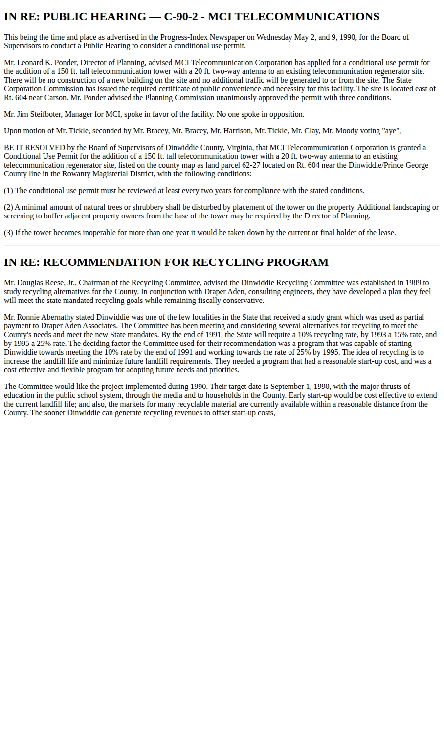IN RE: PUBLIC HEARING — C-90-2 - MCI TELECOMMUNICATIONS
This being the time and place as advertised in the Progress-Index Newspaper on Wednesday May 2, and 9, 1990, for the Board of Supervisors to conduct a Public Hearing to consider a conditional use permit.
Mr. Leonard K. Ponder, Director of Planning, advised MCI Telecommunication Corporation has applied for a conditional use permit for the addition of a 150 ft. tall telecommunication tower with a 20 ft. two-way antenna to an existing telecommunication regenerator site. There will be no construction of a new building on the site and no additional traffic will be generated to or from the site. The State Corporation Commission has issued the required certificate of public convenience and necessity for this facility. The site is located east of Rt. 604 near Carson. Mr. Ponder advised the Planning Commission unanimously approved the permit with three conditions.
Mr. Jim Steifboter, Manager for MCI, spoke in favor of the facility. No one spoke in opposition.
Upon motion of Mr. Tickle, seconded by Mr. Bracey, Mr. Bracey, Mr. Harrison, Mr. Tickle, Mr. Clay, Mr. Moody voting "aye",
BE IT RESOLVED by the Board of Supervisors of Dinwiddie County, Virginia, that MCI Telecommunication Corporation is granted a Conditional Use Permit for the addition of a 150 ft. tall telecommunication tower with a 20 ft. two-way antenna to an existing telecommunication regenerator site, listed on the county map as land parcel 62-27 located on Rt. 604 near the Dinwiddie/Prince George County line in the Rowanty Magisterial District, with the following conditions:
(1) The conditional use permit must be reviewed at least every two years for compliance with the stated conditions.
(2) A minimal amount of natural trees or shrubbery shall be disturbed by placement of the tower on the property. Additional landscaping or screening to buffer adjacent property owners from the base of the tower may be required by the Director of Planning.
(3) If the tower becomes inoperable for more than one year it would be taken down by the current or final holder of the lease.
IN RE: RECOMMENDATION FOR RECYCLING PROGRAM
Mr. Douglas Reese, Jr., Chairman of the Recycling Committee, advised the Dinwiddie Recycling Committee was established in 1989 to study recycling alternatives for the County. In conjunction with Draper Aden, consulting engineers, they have developed a plan they feel will meet the state mandated recycling goals while remaining fiscally conservative.
Mr. Ronnie Abernathy stated Dinwiddie was one of the few localities in the State that received a study grant which was used as partial payment to Draper Aden Associates. The Committee has been meeting and considering several alternatives for recycling to meet the County's needs and meet the new State mandates. By the end of 1991, the State will require a 10% recycling rate, by 1993 a 15% rate, and by 1995 a 25% rate. The deciding factor the Committee used for their recommendation was a program that was capable of starting Dinwiddie towards meeting the 10% rate by the end of 1991 and working towards the rate of 25% by 1995. The idea of recycling is to increase the landfill life and minimize future landfill requirements. They needed a program that had a reasonable start-up cost, and was a cost effective and flexible program for adopting future needs and priorities.
The Committee would like the project implemented during 1990. Their target date is September 1, 1990, with the major thrusts of education in the public school system, through the media and to households in the County. Early start-up would be cost effective to extend the current landfill life; and also, the markets for many recyclable material are currently available within a reasonable distance from the County. The sooner Dinwiddie can generate recycling revenues to offset start-up costs,